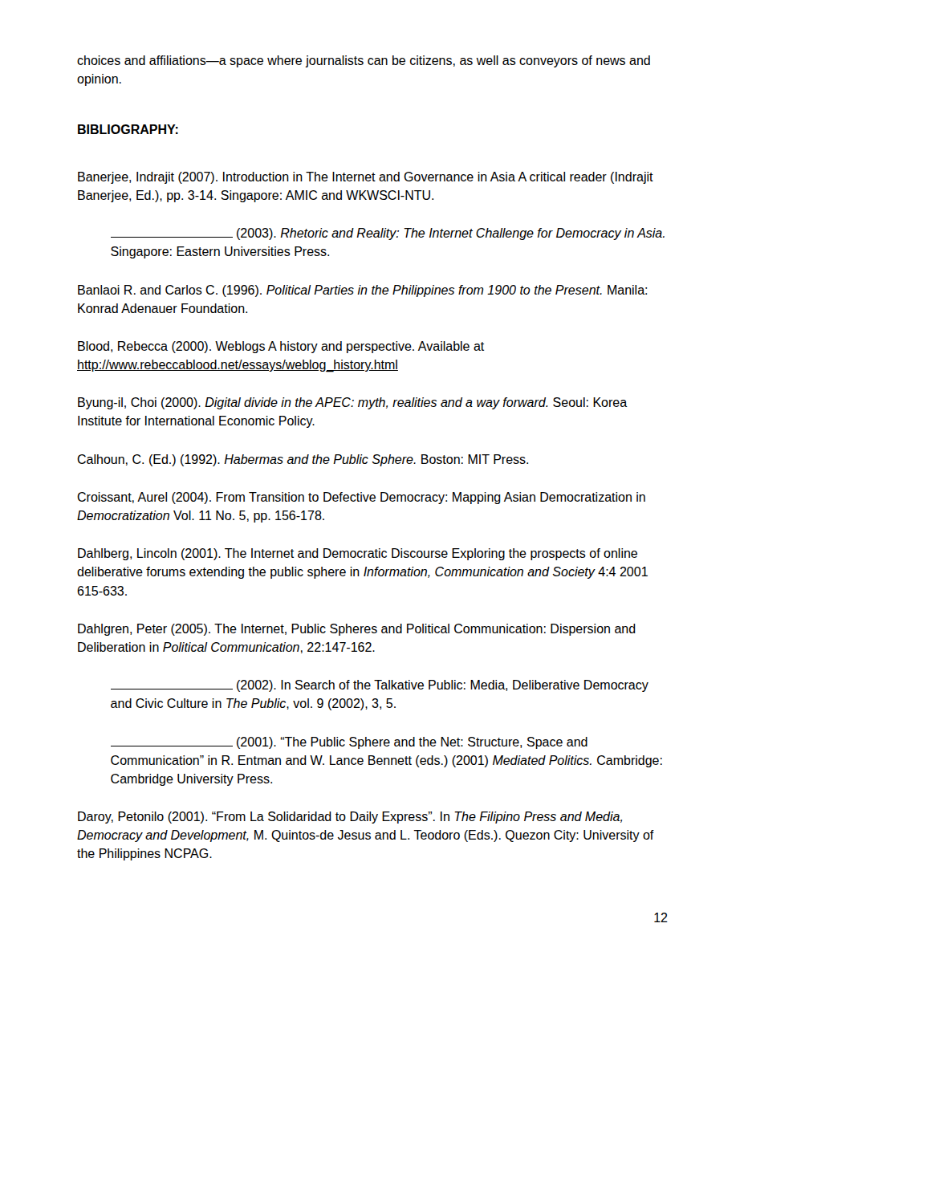choices and affiliations—a space where journalists can be citizens, as well as conveyors of news and opinion.
BIBLIOGRAPHY:
Banerjee, Indrajit (2007). Introduction in The Internet and Governance in Asia A critical reader (Indrajit Banerjee, Ed.), pp. 3-14. Singapore: AMIC and WKWSCI-NTU.
(2003). Rhetoric and Reality: The Internet Challenge for Democracy in Asia. Singapore: Eastern Universities Press.
Banlaoi R. and Carlos C. (1996). Political Parties in the Philippines from 1900 to the Present. Manila: Konrad Adenauer Foundation.
Blood, Rebecca (2000). Weblogs A history and perspective. Available at http://www.rebeccablood.net/essays/weblog_history.html
Byung-il, Choi (2000). Digital divide in the APEC: myth, realities and a way forward. Seoul: Korea Institute for International Economic Policy.
Calhoun, C. (Ed.) (1992). Habermas and the Public Sphere. Boston: MIT Press.
Croissant, Aurel (2004). From Transition to Defective Democracy: Mapping Asian Democratization in Democratization Vol. 11 No. 5, pp. 156-178.
Dahlberg, Lincoln (2001). The Internet and Democratic Discourse Exploring the prospects of online deliberative forums extending the public sphere in Information, Communication and Society 4:4 2001 615-633.
Dahlgren, Peter (2005). The Internet, Public Spheres and Political Communication: Dispersion and Deliberation in Political Communication, 22:147-162.
(2002). In Search of the Talkative Public: Media, Deliberative Democracy and Civic Culture in The Public, vol. 9 (2002), 3, 5.
(2001). “The Public Sphere and the Net: Structure, Space and Communication” in R. Entman and W. Lance Bennett (eds.) (2001) Mediated Politics. Cambridge: Cambridge University Press.
Daroy, Petonilo (2001). “From La Solidaridad to Daily Express”. In The Filipino Press and Media, Democracy and Development, M. Quintos-de Jesus and L. Teodoro (Eds.). Quezon City: University of the Philippines NCPAG.
12